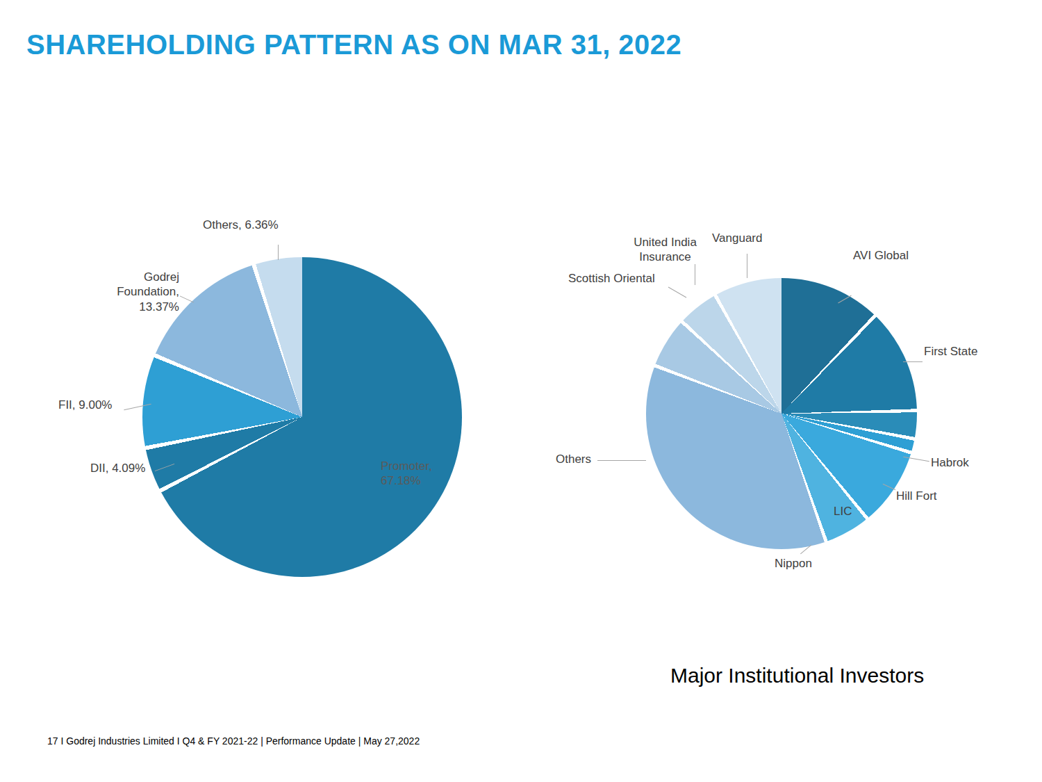SHAREHOLDING PATTERN AS ON MAR 31, 2022
Promoter,
67.18%
Others, 6.36%
Godrej
Foundation,
13.37%
FII, 9.00%
DII, 4.09%
AVI Global
First State
Habrok
Hill Fort
LIC
Nippon
Others
Scottish Oriental
United India
Insurance
Vanguard
Major Institutional Investors
17 I Godrej Industries Limited I Q4 & FY 2021-22 | Performance Update | May 27,2022